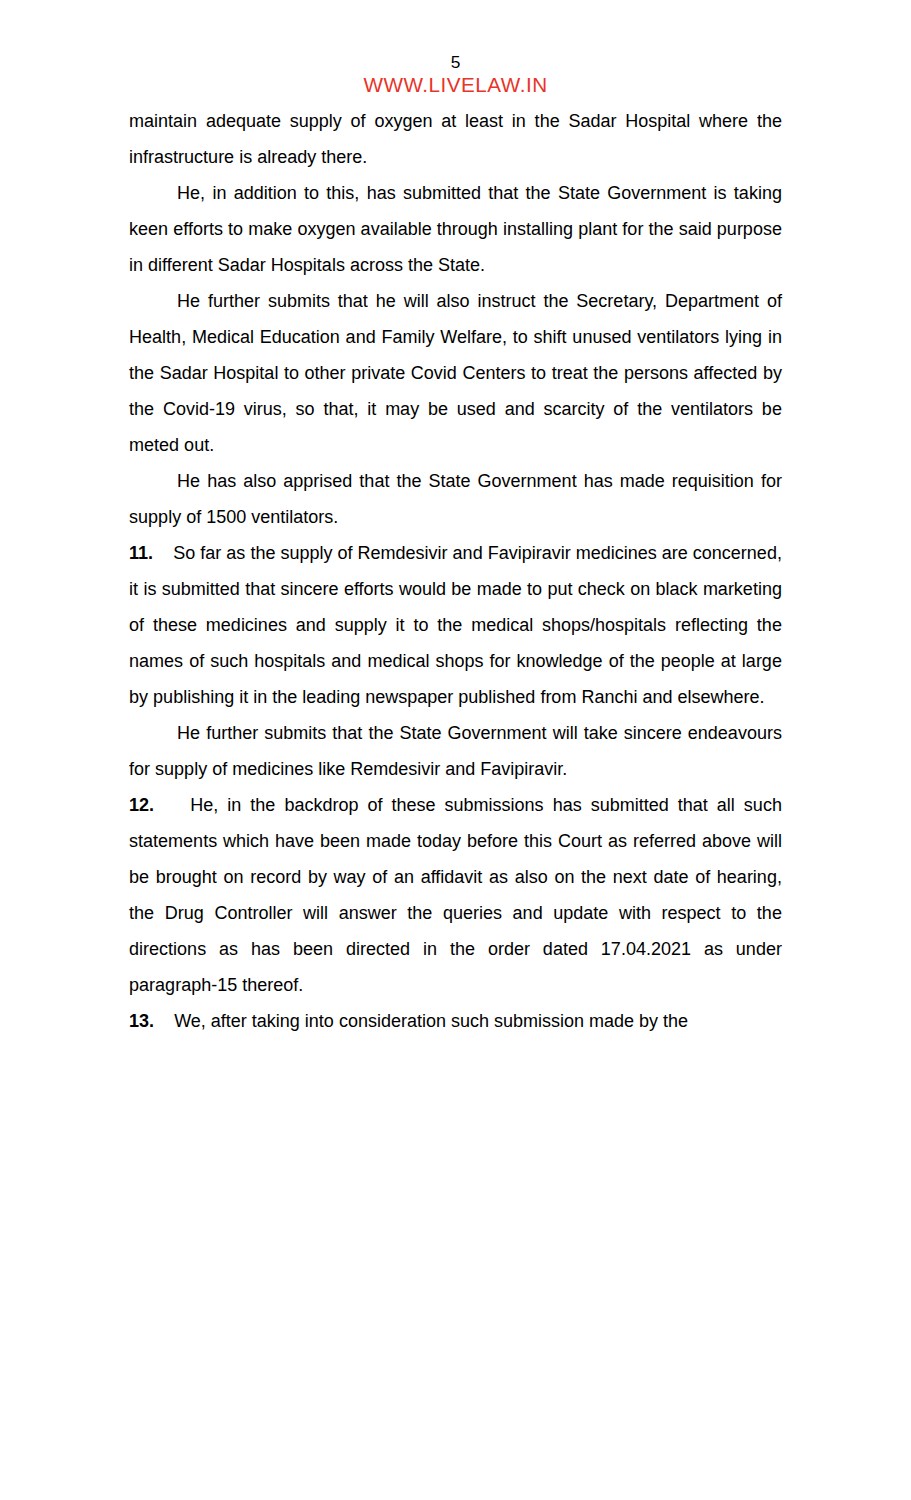5
WWW.LIVELAW.IN
maintain adequate supply of oxygen at least in the Sadar Hospital where the infrastructure is already there.
He, in addition to this, has submitted that the State Government is taking keen efforts to make oxygen available through installing plant for the said purpose in different Sadar Hospitals across the State.
He further submits that he will also instruct the Secretary, Department of Health, Medical Education and Family Welfare, to shift unused ventilators lying in the Sadar Hospital to other private Covid Centers to treat the persons affected by the Covid-19 virus, so that, it may be used and scarcity of the ventilators be meted out.
He has also apprised that the State Government has made requisition for supply of 1500 ventilators.
11. So far as the supply of Remdesivir and Favipiravir medicines are concerned, it is submitted that sincere efforts would be made to put check on black marketing of these medicines and supply it to the medical shops/hospitals reflecting the names of such hospitals and medical shops for knowledge of the people at large by publishing it in the leading newspaper published from Ranchi and elsewhere.
He further submits that the State Government will take sincere endeavours for supply of medicines like Remdesivir and Favipiravir.
12. He, in the backdrop of these submissions has submitted that all such statements which have been made today before this Court as referred above will be brought on record by way of an affidavit as also on the next date of hearing, the Drug Controller will answer the queries and update with respect to the directions as has been directed in the order dated 17.04.2021 as under paragraph-15 thereof.
13. We, after taking into consideration such submission made by the